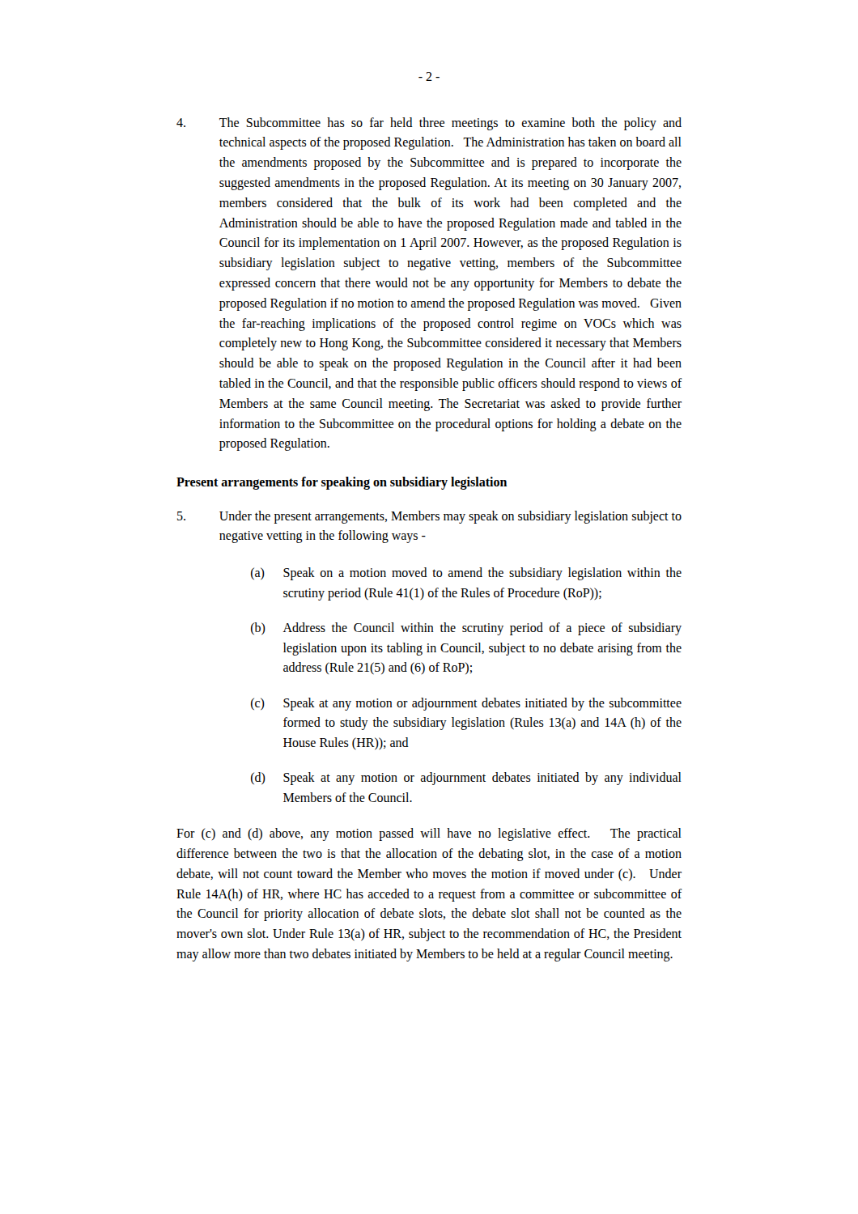- 2 -
4.
The Subcommittee has so far held three meetings to examine both the policy and technical aspects of the proposed Regulation. The Administration has taken on board all the amendments proposed by the Subcommittee and is prepared to incorporate the suggested amendments in the proposed Regulation. At its meeting on 30 January 2007, members considered that the bulk of its work had been completed and the Administration should be able to have the proposed Regulation made and tabled in the Council for its implementation on 1 April 2007. However, as the proposed Regulation is subsidiary legislation subject to negative vetting, members of the Subcommittee expressed concern that there would not be any opportunity for Members to debate the proposed Regulation if no motion to amend the proposed Regulation was moved. Given the far-reaching implications of the proposed control regime on VOCs which was completely new to Hong Kong, the Subcommittee considered it necessary that Members should be able to speak on the proposed Regulation in the Council after it had been tabled in the Council, and that the responsible public officers should respond to views of Members at the same Council meeting. The Secretariat was asked to provide further information to the Subcommittee on the procedural options for holding a debate on the proposed Regulation.
Present arrangements for speaking on subsidiary legislation
5.
Under the present arrangements, Members may speak on subsidiary legislation subject to negative vetting in the following ways -
(a) Speak on a motion moved to amend the subsidiary legislation within the scrutiny period (Rule 41(1) of the Rules of Procedure (RoP));
(b) Address the Council within the scrutiny period of a piece of subsidiary legislation upon its tabling in Council, subject to no debate arising from the address (Rule 21(5) and (6) of RoP);
(c) Speak at any motion or adjournment debates initiated by the subcommittee formed to study the subsidiary legislation (Rules 13(a) and 14A (h) of the House Rules (HR)); and
(d) Speak at any motion or adjournment debates initiated by any individual Members of the Council.
For (c) and (d) above, any motion passed will have no legislative effect. The practical difference between the two is that the allocation of the debating slot, in the case of a motion debate, will not count toward the Member who moves the motion if moved under (c). Under Rule 14A(h) of HR, where HC has acceded to a request from a committee or subcommittee of the Council for priority allocation of debate slots, the debate slot shall not be counted as the mover's own slot. Under Rule 13(a) of HR, subject to the recommendation of HC, the President may allow more than two debates initiated by Members to be held at a regular Council meeting.